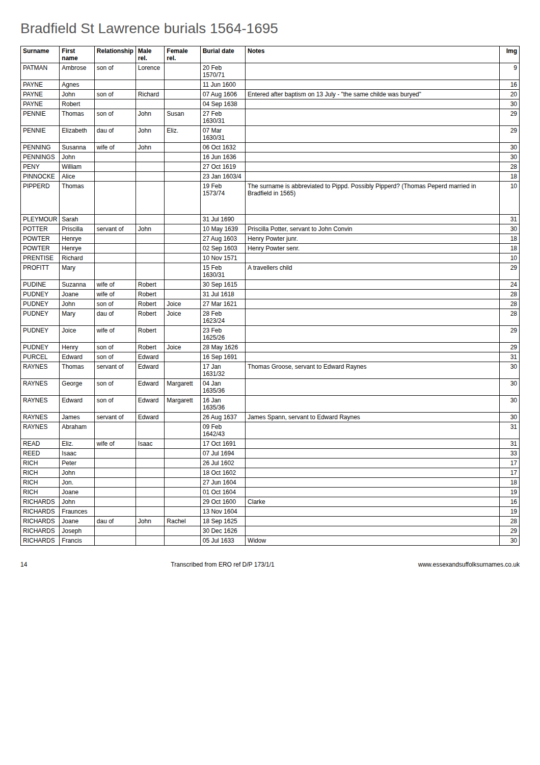Bradfield St Lawrence burials 1564-1695
| Surname | First name | Relationship | Male rel. | Female rel. | Burial date | Notes | Img |
| --- | --- | --- | --- | --- | --- | --- | --- |
| PATMAN | Ambrose | son of | Lorence | | 20 Feb 1570/71 | | 9 |
| PAYNE | Agnes | | | | 11 Jun 1600 | | 16 |
| PAYNE | John | son of | Richard | | 07 Aug 1606 | Entered after baptism on 13 July - "the same childe was buryed" | 20 |
| PAYNE | Robert | | | | 04 Sep 1638 | | 30 |
| PENNIE | Thomas | son of | John | Susan | 27 Feb 1630/31 | | 29 |
| PENNIE | Elizabeth | dau of | John | Eliz. | 07 Mar 1630/31 | | 29 |
| PENNING | Susanna | wife of | John | | 06 Oct 1632 | | 30 |
| PENNINGS | John | | | | 16 Jun 1636 | | 30 |
| PENY | William | | | | 27 Oct 1619 | | 28 |
| PINNOCKE | Alice | | | | 23 Jan 1603/4 | | 18 |
| PIPPERD | Thomas | | | | 19 Feb 1573/74 | The surname is abbreviated to Pippd. Possibly Pipperd? (Thomas Peperd married in Bradfield in 1565) | 10 |
| PLEYMOUR | Sarah | | | | 31 Jul 1690 | | 31 |
| POTTER | Priscilla | servant of | John | | 10 May 1639 | Priscilla Potter, servant to John Convin | 30 |
| POWTER | Henrye | | | | 27 Aug 1603 | Henry Powter junr. | 18 |
| POWTER | Henrye | | | | 02 Sep 1603 | Henry Powter senr. | 18 |
| PRENTISE | Richard | | | | 10 Nov 1571 | | 10 |
| PROFITT | Mary | | | | 15 Feb 1630/31 | A travellers child | 29 |
| PUDINE | Suzanna | wife of | Robert | | 30 Sep 1615 | | 24 |
| PUDNEY | Joane | wife of | Robert | | 31 Jul 1618 | | 28 |
| PUDNEY | John | son of | Robert | Joice | 27 Mar 1621 | | 28 |
| PUDNEY | Mary | dau of | Robert | Joice | 28 Feb 1623/24 | | 28 |
| PUDNEY | Joice | wife of | Robert | | 23 Feb 1625/26 | | 29 |
| PUDNEY | Henry | son of | Robert | Joice | 28 May 1626 | | 29 |
| PURCEL | Edward | son of | Edward | | 16 Sep 1691 | | 31 |
| RAYNES | Thomas | servant of | Edward | | 17 Jan 1631/32 | Thomas Groose, servant to Edward Raynes | 30 |
| RAYNES | George | son of | Edward | Margarett | 04 Jan 1635/36 | | 30 |
| RAYNES | Edward | son of | Edward | Margarett | 16 Jan 1635/36 | | 30 |
| RAYNES | James | servant of | Edward | | 26 Aug 1637 | James Spann, servant to Edward Raynes | 30 |
| RAYNES | Abraham | | | | 09 Feb 1642/43 | | 31 |
| READ | Eliz. | wife of | Isaac | | 17 Oct 1691 | | 31 |
| REED | Isaac | | | | 07 Jul 1694 | | 33 |
| RICH | Peter | | | | 26 Jul 1602 | | 17 |
| RICH | John | | | | 18 Oct 1602 | | 17 |
| RICH | Jon. | | | | 27 Jun 1604 | | 18 |
| RICH | Joane | | | | 01 Oct 1604 | | 19 |
| RICHARDS | John | | | | 29 Oct 1600 | Clarke | 16 |
| RICHARDS | Fraunces | | | | 13 Nov 1604 | | 19 |
| RICHARDS | Joane | dau of | John | Rachel | 18 Sep 1625 | | 28 |
| RICHARDS | Joseph | | | | 30 Dec 1626 | | 29 |
| RICHARDS | Francis | | | | 05 Jul 1633 | Widow | 30 |
14 Transcribed from ERO ref D/P 173/1/1 www.essexandsuffolksurnames.co.uk